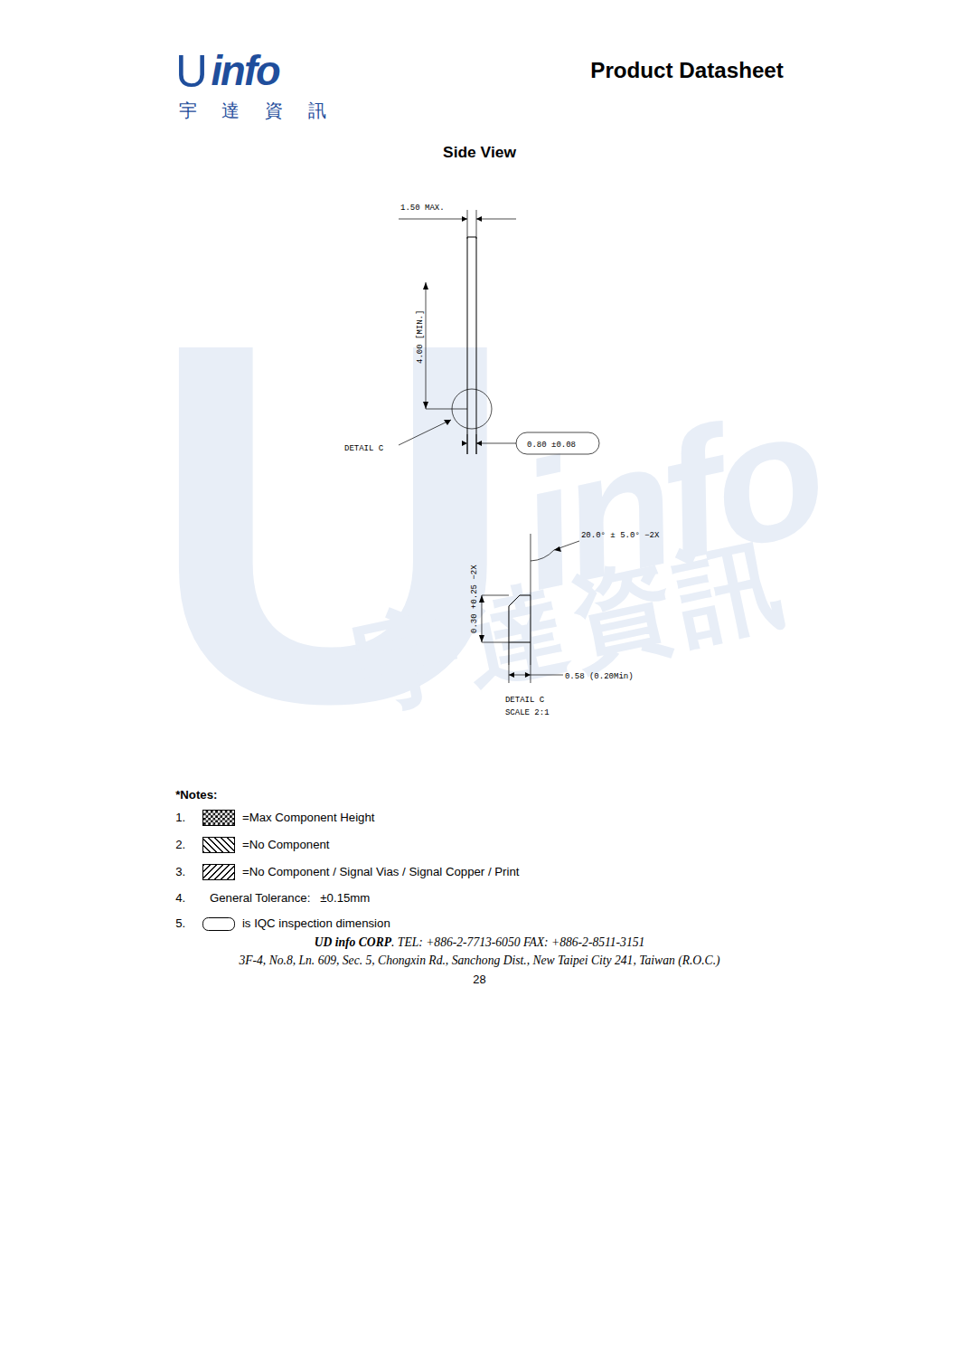U
info
宇達資訊
Uinfo
宇 達 資 訊
Product Datasheet
Side View
1.50 MAX. 4.00 [MIN.] DETAIL C 0.80 ±0.08 0.30 +0.25 −2X 20.0° ± 5.0° −2X 0.58 (0.20Min) DETAIL C SCALE 2:1
*Notes:
1. =Max Component Height
2. =No Component
3. =No Component / Signal Vias / Signal Copper / Print
4. General Tolerance: ±0.15mm
5. is IQC inspection dimension
UD info CORP. TEL: +886-2-7713-6050 FAX: +886-2-8511-3151
3F-4, No.8, Ln. 609, Sec. 5, Chongxin Rd., Sanchong Dist., New Taipei City 241, Taiwan (R.O.C.)
28